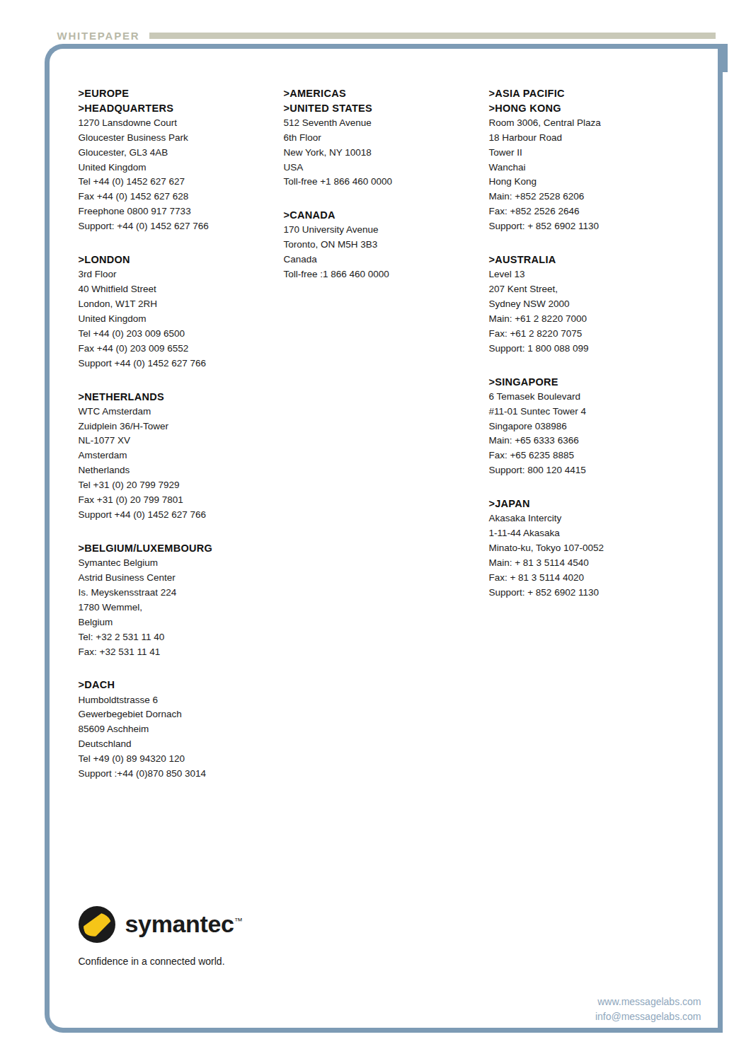Whitepaper
>EUROPE
>HEADQUARTERS
1270 Lansdowne Court
Gloucester Business Park
Gloucester, GL3 4AB
United Kingdom
Tel +44 (0) 1452 627 627
Fax +44 (0) 1452 627 628
Freephone 0800 917 7733
Support: +44 (0) 1452 627 766
>LONDON
3rd Floor
40 Whitfield Street
London, W1T 2RH
United Kingdom
Tel +44 (0) 203 009 6500
Fax +44 (0) 203 009 6552
Support +44 (0) 1452 627 766
>NETHERLANDS
WTC Amsterdam
Zuidplein 36/H-Tower
NL-1077 XV
Amsterdam
Netherlands
Tel +31 (0) 20 799 7929
Fax +31 (0) 20 799 7801
Support +44 (0) 1452 627 766
>BELGIUM/LUXEMBOURG
Symantec Belgium
Astrid Business Center
Is. Meyskensstraat 224
1780 Wemmel,
Belgium
Tel: +32 2 531 11 40
Fax: +32 531 11 41
>DACH
Humboldtstrasse 6
Gewerbegebiet Dornach
85609 Aschheim
Deutschland
Tel +49 (0) 89 94320 120
Support :+44 (0)870 850 3014
>AMERICAS
>UNITED STATES
512 Seventh Avenue
6th Floor
New York, NY 10018
USA
Toll-free +1 866 460 0000
>CANADA
170 University Avenue
Toronto, ON M5H 3B3
Canada
Toll-free :1 866 460 0000
>ASIA PACIFIC
>HONG KONG
Room 3006, Central Plaza
18 Harbour Road
Tower II
Wanchai
Hong Kong
Main: +852 2528 6206
Fax: +852 2526 2646
Support: + 852 6902 1130
>AUSTRALIA
Level 13
207 Kent Street,
Sydney NSW 2000
Main: +61 2 8220 7000
Fax: +61 2 8220 7075
Support: 1 800 088 099
>SINGAPORE
6 Temasek Boulevard
#11-01 Suntec Tower 4
Singapore 038986
Main: +65 6333 6366
Fax: +65 6235 8885
Support: 800 120 4415
>JAPAN
Akasaka Intercity
1-11-44 Akasaka
Minato-ku, Tokyo 107-0052
Main: + 81 3 5114 4540
Fax: + 81 3 5114 4020
Support: + 852 6902 1130
symantec™
Confidence in a connected world.
www.messagelabs.com
info@messagelabs.com